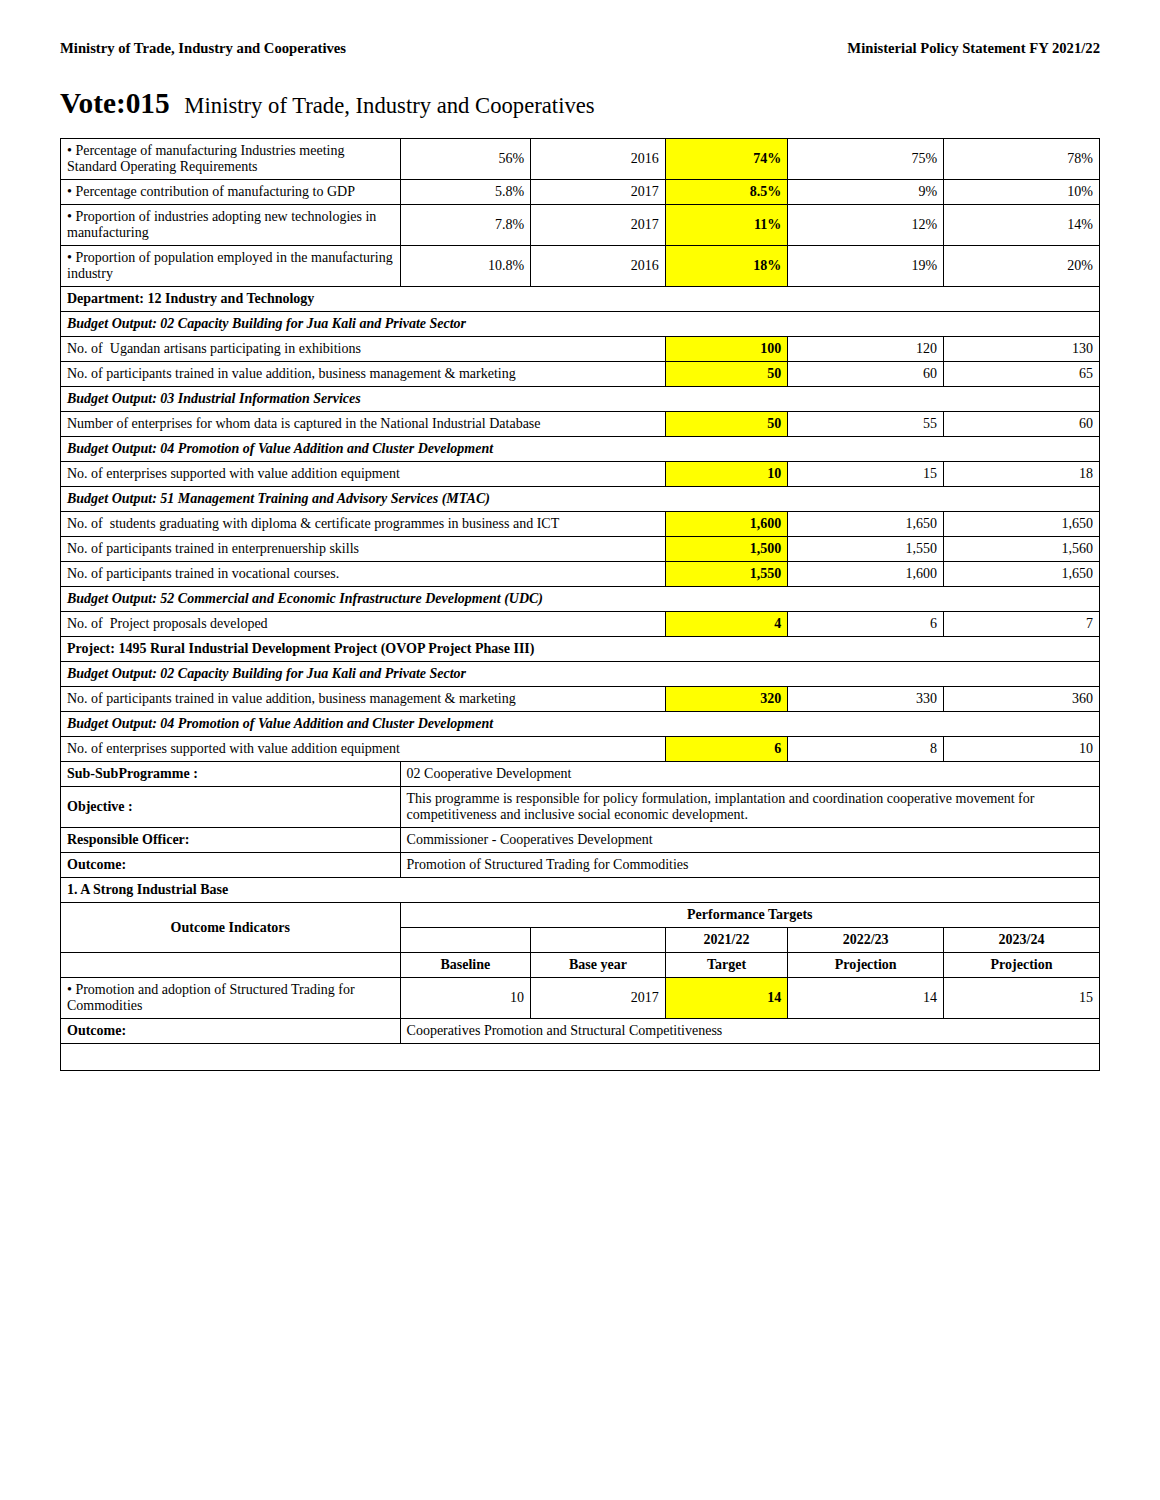Ministry of Trade, Industry and Cooperatives
Ministerial Policy Statement FY 2021/22
Vote:015 Ministry of Trade, Industry and Cooperatives
| • Percentage of manufacturing Industries meeting Standard Operating Requirements | 56% | 2016 | 74% | 75% | 78% |
| • Percentage contribution of manufacturing to GDP | 5.8% | 2017 | 8.5% | 9% | 10% |
| • Proportion of industries adopting new technologies in manufacturing | 7.8% | 2017 | 11% | 12% | 14% |
| • Proportion of population employed in the manufacturing industry | 10.8% | 2016 | 18% | 19% | 20% |
| Department: 12 Industry and Technology |
| Budget Output: 02 Capacity Building for Jua Kali and Private Sector |
| No. of Ugandan artisans participating in exhibitions | 100 | 120 | 130 |
| No. of participants trained in value addition, business management & marketing | 50 | 60 | 65 |
| Budget Output: 03 Industrial Information Services |
| Number of enterprises for whom data is captured in the National Industrial Database | 50 | 55 | 60 |
| Budget Output: 04 Promotion of Value Addition and Cluster Development |
| No. of enterprises supported with value addition equipment | 10 | 15 | 18 |
| Budget Output: 51 Management Training and Advisory Services (MTAC) |
| No. of students graduating with diploma & certificate programmes in business and ICT | 1,600 | 1,650 | 1,650 |
| No. of participants trained in enterprenuership skills | 1,500 | 1,550 | 1,560 |
| No. of participants trained in vocational courses. | 1,550 | 1,600 | 1,650 |
| Budget Output: 52 Commercial and Economic Infrastructure Development (UDC) |
| No. of Project proposals developed | 4 | 6 | 7 |
| Project: 1495 Rural Industrial Development Project (OVOP Project Phase III) |
| Budget Output: 02 Capacity Building for Jua Kali and Private Sector |
| No. of participants trained in value addition, business management & marketing | 320 | 330 | 360 |
| Budget Output: 04 Promotion of Value Addition and Cluster Development |
| No. of enterprises supported with value addition equipment | 6 | 8 | 10 |
| Sub-SubProgramme : | 02 Cooperative Development |
| Objective : | This programme is responsible for policy formulation, implantation and coordination cooperative movement for competitiveness and inclusive social economic development. |
| Responsible Officer: | Commissioner - Cooperatives Development |
| Outcome: | Promotion of Structured Trading for Commodities |
| 1. A Strong Industrial Base |
| Outcome Indicators | Performance Targets |
| | | 2021/22 | 2022/23 | 2023/24 |
| | Baseline | Base year | Target | Projection | Projection |
| • Promotion and adoption of Structured Trading for Commodities | 10 | 2017 | 14 | 14 | 15 |
| Outcome: | Cooperatives Promotion and Structural Competitiveness |